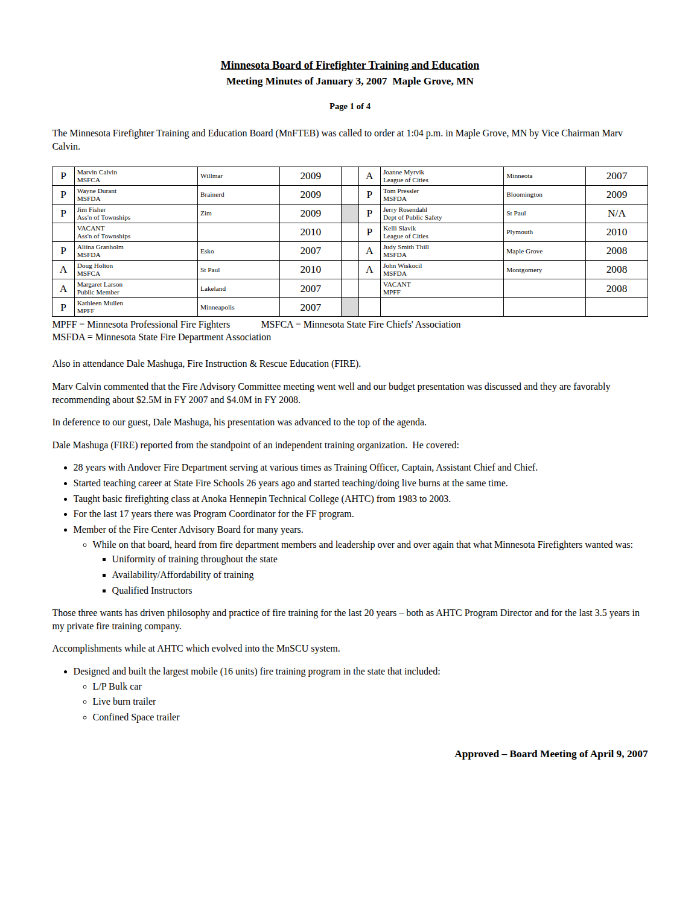Minnesota Board of Firefighter Training and Education
Meeting Minutes of January 3, 2007 Maple Grove, MN
Page 1 of 4
The Minnesota Firefighter Training and Education Board (MnFTEB) was called to order at 1:04 p.m. in Maple Grove, MN by Vice Chairman Marv Calvin.
| P | Marvin Calvin MSFCA | Willmar | 2009 | | A | Joanne Myrvik League of Cities | Minneota | 2007 |
| P | Wayne Durant MSFDA | Brainerd | 2009 | | P | Tom Pressler MSFDA | Bloomington | 2009 |
| P | Jim Fisher Ass'n of Townships | Zim | 2009 | | P | Jerry Rosendahl Dept of Public Safety | St Paul | N/A |
| | VACANT Ass'n of Townships | | 2010 | | P | Kelli Slavik League of Cities | Plymouth | 2010 |
| P | Aliina Granholm MSFDA | Esko | 2007 | | A | Judy Smith Thill MSFDA | Maple Grove | 2008 |
| A | Doug Holton MSFCA | St Paul | 2010 | | A | John Wiskocil MSFDA | Montgomery | 2008 |
| A | Margaret Larson Public Member | Lakeland | 2007 | | | VACANT MPFF | | 2008 |
| P | Kathleen Mullen MPFF | Minneapolis | 2007 | | | | | |
MPFF = Minnesota Professional Fire Fighters MSFCA = Minnesota State Fire Chiefs' Association
MSFDA = Minnesota State Fire Department Association
Also in attendance Dale Mashuga, Fire Instruction & Rescue Education (FIRE).
Marv Calvin commented that the Fire Advisory Committee meeting went well and our budget presentation was discussed and they are favorably recommending about $2.5M in FY 2007 and $4.0M in FY 2008.
In deference to our guest, Dale Mashuga, his presentation was advanced to the top of the agenda.
Dale Mashuga (FIRE) reported from the standpoint of an independent training organization. He covered:
28 years with Andover Fire Department serving at various times as Training Officer, Captain, Assistant Chief and Chief.
Started teaching career at State Fire Schools 26 years ago and started teaching/doing live burns at the same time.
Taught basic firefighting class at Anoka Hennepin Technical College (AHTC) from 1983 to 2003.
For the last 17 years there was Program Coordinator for the FF program.
Member of the Fire Center Advisory Board for many years.
While on that board, heard from fire department members and leadership over and over again that what Minnesota Firefighters wanted was:
Uniformity of training throughout the state
Availability/Affordability of training
Qualified Instructors
Those three wants has driven philosophy and practice of fire training for the last 20 years – both as AHTC Program Director and for the last 3.5 years in my private fire training company.
Accomplishments while at AHTC which evolved into the MnSCU system.
Designed and built the largest mobile (16 units) fire training program in the state that included:
L/P Bulk car
Live burn trailer
Confined Space trailer
Approved – Board Meeting of April 9, 2007